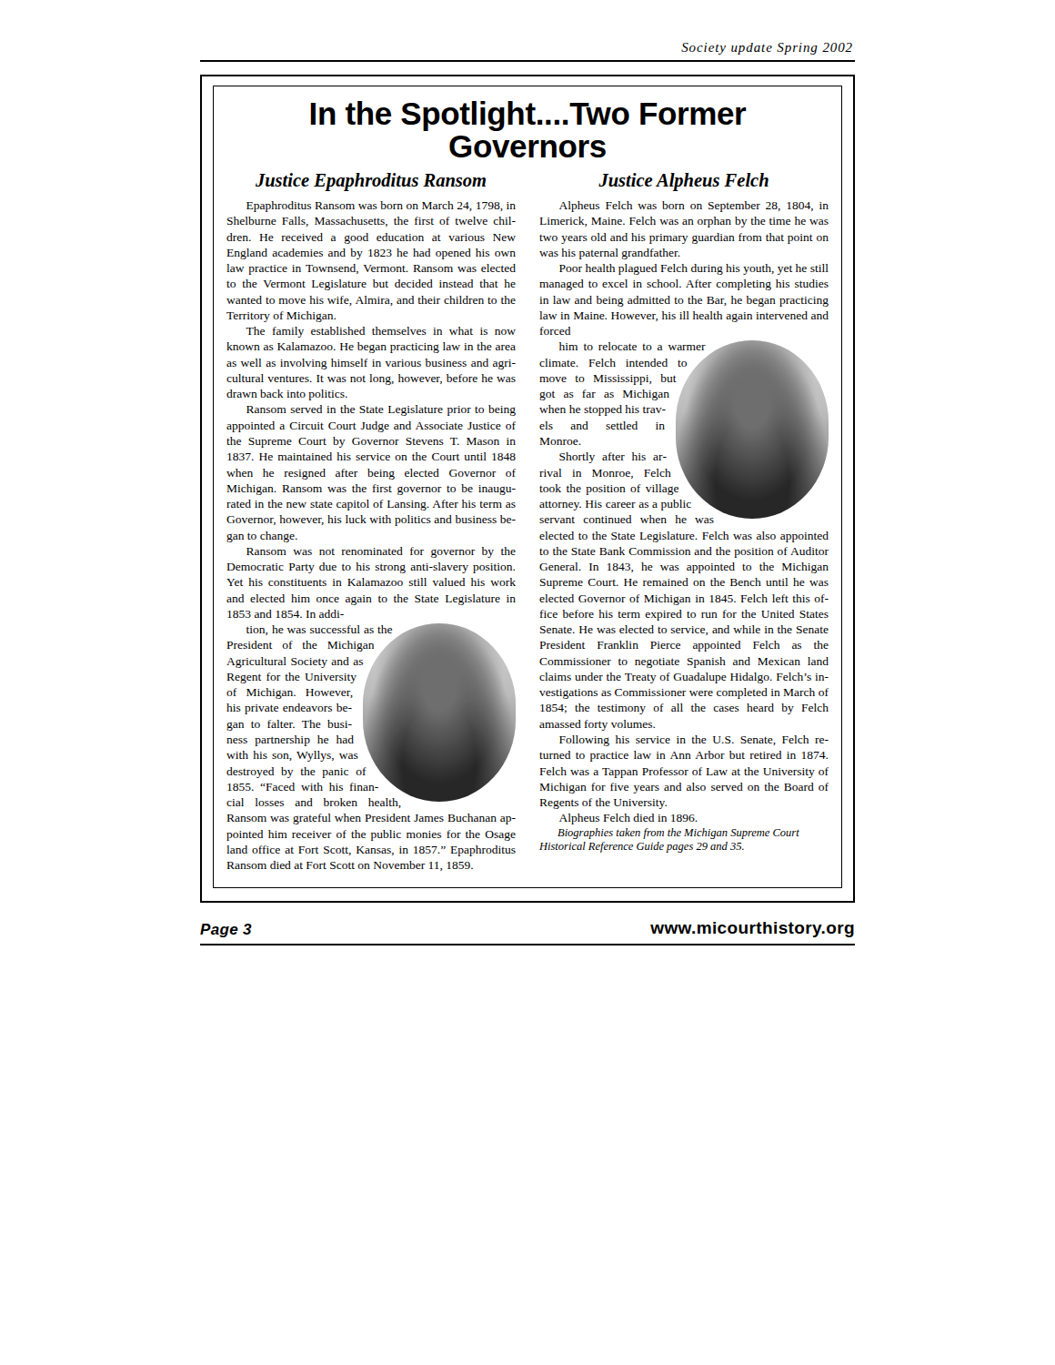Society update Spring 2002
In the Spotlight....Two Former Governors
Justice Epaphroditus Ransom
Epaphroditus Ransom was born on March 24, 1798, in Shelburne Falls, Massachusetts, the first of twelve children. He received a good education at various New England academies and by 1823 he had opened his own law practice in Townsend, Vermont. Ransom was elected to the Vermont Legislature but decided instead that he wanted to move his wife, Almira, and their children to the Territory of Michigan.
The family established themselves in what is now known as Kalamazoo. He began practicing law in the area as well as involving himself in various business and agricultural ventures. It was not long, however, before he was drawn back into politics.
Ransom served in the State Legislature prior to being appointed a Circuit Court Judge and Associate Justice of the Supreme Court by Governor Stevens T. Mason in 1837. He maintained his service on the Court until 1848 when he resigned after being elected Governor of Michigan. Ransom was the first governor to be inaugurated in the new state capitol of Lansing. After his term as Governor, however, his luck with politics and business began to change.
Ransom was not renominated for governor by the Democratic Party due to his strong anti-slavery position. Yet his constituents in Kalamazoo still valued his work and elected him once again to the State Legislature in 1853 and 1854. In addi-
tion, he was successful as the President of the Michigan Agricultural Society and as Regent for the University of Michigan. However, his private endeavors began to falter. The business partnership he had with his son, Wyllys, was destroyed by the panic of 1855. “Faced with his financial losses and broken health, Ransom was grateful when President James Buchanan appointed him receiver of the public monies for the Osage land office at Fort Scott, Kansas, in 1857.” Epaphroditus Ransom died at Fort Scott on November 11, 1859.
Justice Alpheus Felch
Alpheus Felch was born on September 28, 1804, in Limerick, Maine. Felch was an orphan by the time he was two years old and his primary guardian from that point on was his paternal grandfather.
Poor health plagued Felch during his youth, yet he still managed to excel in school. After completing his studies in law and being admitted to the Bar, he began practicing law in Maine. However, his ill health again intervened and forced
him to relocate to a warmer climate. Felch intended to move to Mississippi, but got as far as Michigan when he stopped his travels and settled in Monroe.
Shortly after his arrival in Monroe, Felch took the position of village attorney. His career as a public servant continued when he was elected to the State Legislature. Felch was also appointed to the State Bank Commission and the position of Auditor General. In 1843, he was appointed to the Michigan Supreme Court. He remained on the Bench until he was elected Governor of Michigan in 1845. Felch left this office before his term expired to run for the United States Senate. He was elected to service, and while in the Senate President Franklin Pierce appointed Felch as the Commissioner to negotiate Spanish and Mexican land claims under the Treaty of Guadalupe Hidalgo. Felch’s investigations as Commissioner were completed in March of 1854; the testimony of all the cases heard by Felch amassed forty volumes.
Following his service in the U.S. Senate, Felch returned to practice law in Ann Arbor but retired in 1874. Felch was a Tappan Professor of Law at the University of Michigan for five years and also served on the Board of Regents of the University.
Alpheus Felch died in 1896.
Biographies taken from the Michigan Supreme Court
Historical Reference Guide pages 29 and 35.
Page 3
www.micourthistory.org